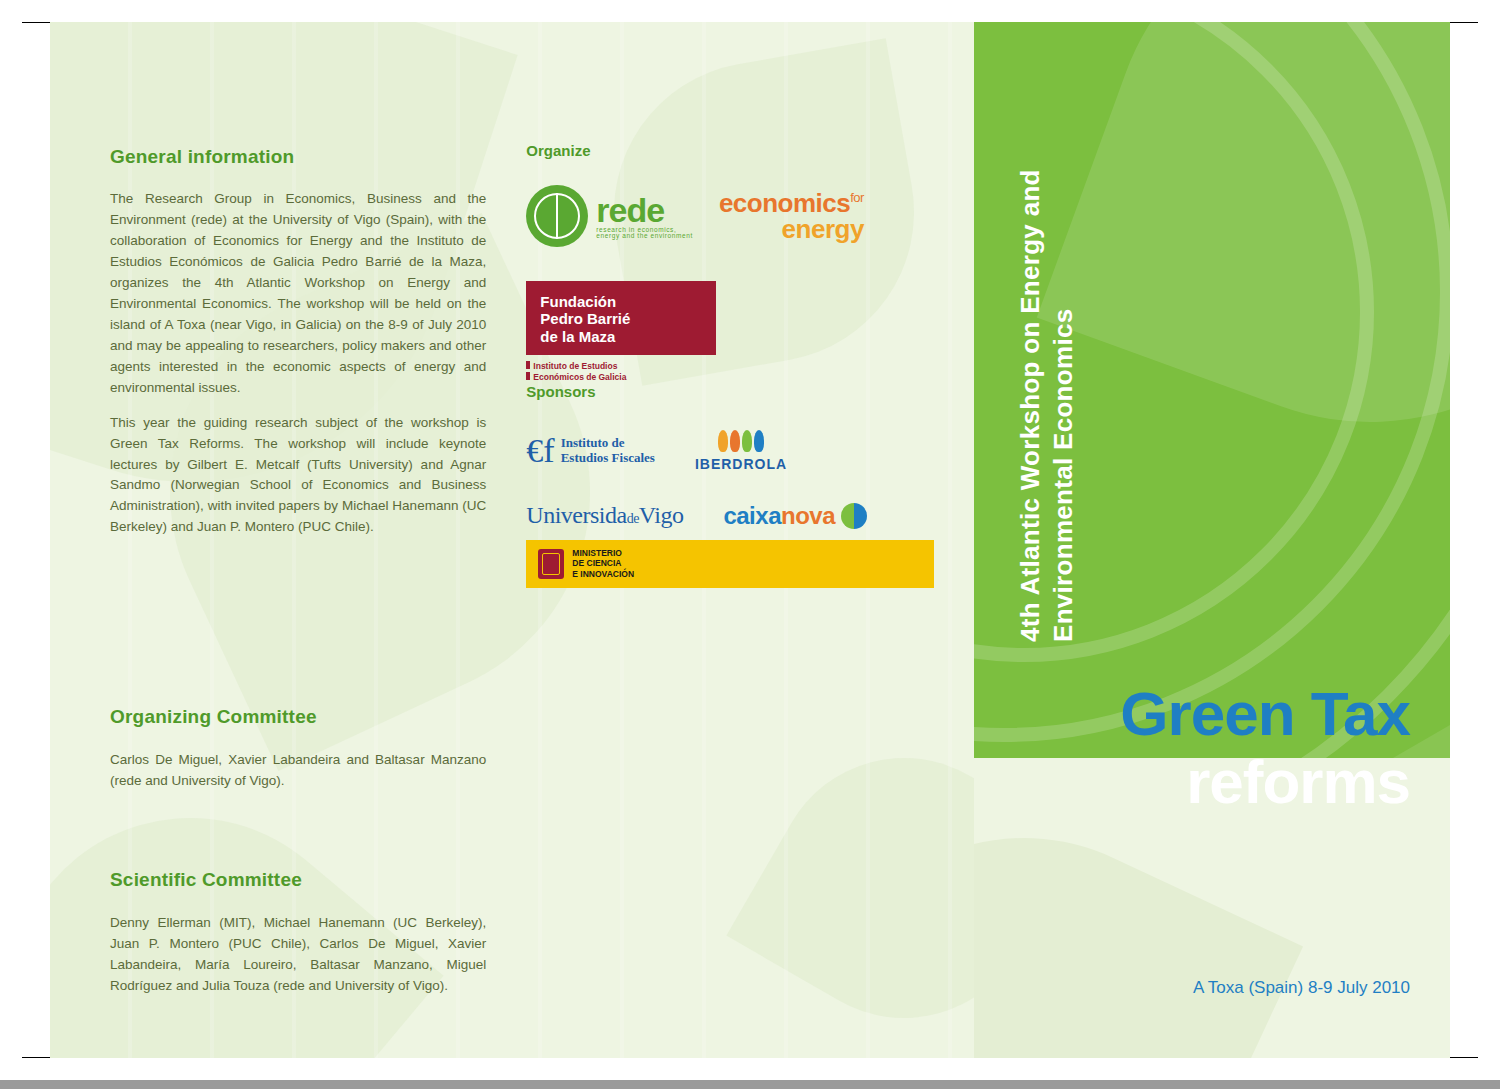General information
The Research Group in Economics, Business and the Environment (rede) at the University of Vigo (Spain), with the collaboration of Economics for Energy and the Instituto de Estudios Económicos de Galicia Pedro Barrié de la Maza, organizes the 4th Atlantic Workshop on Energy and Environmental Economics. The workshop will be held on the island of A Toxa (near Vigo, in Galicia) on the 8-9 of July 2010 and may be appealing to researchers, policy makers and other agents interested in the economic aspects of energy and environmental issues.
This year the guiding research subject of the workshop is Green Tax Reforms. The workshop will include keynote lectures by Gilbert E. Metcalf (Tufts University) and Agnar Sandmo (Norwegian School of Economics and Business Administration), with invited papers by Michael Hanemann (UC Berkeley) and Juan P. Montero (PUC Chile).
Organizing Committee
Carlos De Miguel, Xavier Labandeira and Baltasar Manzano (rede and University of Vigo).
Scientific Committee
Denny Ellerman (MIT), Michael Hanemann (UC Berkeley), Juan P. Montero (PUC Chile), Carlos De Miguel, Xavier Labandeira, María Loureiro, Baltasar Manzano, Miguel Rodríguez and Julia Touza (rede and University of Vigo).
Organize
rede
research in economics,
energy and the environment
economicsfor
energy
Fundación Pedro Barrié de la Maza
Instituto de Estudios
Económicos de Galicia
Sponsors
€f
Instituto de
Estudios Fiscales
IBERDROLA
Universidade Vigo
caixa nova
Ministerio
de Ciencia
e Innovación
4th Atlantic Workshop on Energy and Environmental Economics
Green Tax
reforms
A Toxa (Spain) 8-9 July 2010